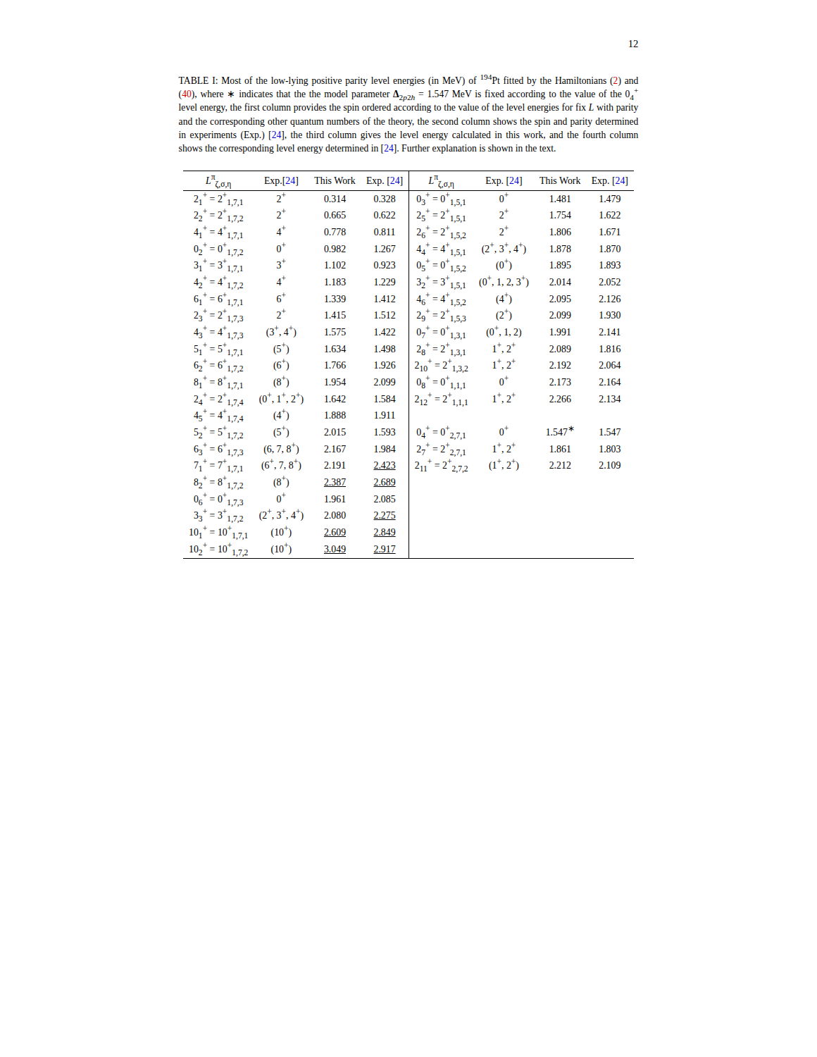12
TABLE I: Most of the low-lying positive parity level energies (in MeV) of 194Pt fitted by the Hamiltonians (2) and (40), where ∗ indicates that the the model parameter Δ2p2h = 1.547 MeV is fixed according to the value of the 04+ level energy, the first column provides the spin ordered according to the value of the level energies for fix L with parity and the corresponding other quantum numbers of the theory, the second column shows the spin and parity determined in experiments (Exp.) [24], the third column gives the level energy calculated in this work, and the fourth column shows the corresponding level energy determined in [24]. Further explanation is shown in the text.
| L π ζ,σ,η | Exp.[ 24 ] | This Work | Exp. [ 24 ] | L π ζ,σ,η | Exp. [ 24 ] | This Work | Exp. [ 24 ] |
| --- | --- | --- | --- | --- | --- | --- | --- |
| 2 1 + = 2 + 1,7,1 | 2 + | 0.314 | 0.328 | 0 3 + = 0 + 1,5,1 | 0 + | 1.481 | 1.479 |
| 2 2 + = 2 + 1,7,2 | 2 + | 0.665 | 0.622 | 2 5 + = 2 + 1,5,1 | 2 + | 1.754 | 1.622 |
| 4 1 + = 4 + 1,7,1 | 4 + | 0.778 | 0.811 | 2 6 + = 2 + 1,5,2 | 2 + | 1.806 | 1.671 |
| 0 2 + = 0 + 1,7,2 | 0 + | 0.982 | 1.267 | 4 4 + = 4 + 1,5,1 | (2 + , 3 + , 4 + ) | 1.878 | 1.870 |
| 3 1 + = 3 + 1,7,1 | 3 + | 1.102 | 0.923 | 0 5 + = 0 + 1,5,2 | (0 + ) | 1.895 | 1.893 |
| 4 2 + = 4 + 1,7,2 | 4 + | 1.183 | 1.229 | 3 2 + = 3 + 1,5,1 | (0 + , 1, 2, 3 + ) | 2.014 | 2.052 |
| 6 1 + = 6 + 1,7,1 | 6 + | 1.339 | 1.412 | 4 6 + = 4 + 1,5,2 | (4 + ) | 2.095 | 2.126 |
| 2 3 + = 2 + 1,7,3 | 2 + | 1.415 | 1.512 | 2 9 + = 2 + 1,5,3 | (2 + ) | 2.099 | 1.930 |
| 4 3 + = 4 + 1,7,3 | (3 + , 4 + ) | 1.575 | 1.422 | 0 7 + = 0 + 1,3,1 | (0 + , 1, 2) | 1.991 | 2.141 |
| 5 1 + = 5 + 1,7,1 | (5 + ) | 1.634 | 1.498 | 2 8 + = 2 + 1,3,1 | 1 + , 2 + | 2.089 | 1.816 |
| 6 2 + = 6 + 1,7,2 | (6 + ) | 1.766 | 1.926 | 2 10 + = 2 + 1,3,2 | 1 + , 2 + | 2.192 | 2.064 |
| 8 1 + = 8 + 1,7,1 | (8 + ) | 1.954 | 2.099 | 0 8 + = 0 + 1,1,1 | 0 + | 2.173 | 2.164 |
| 2 4 + = 2 + 1,7,4 | (0 + , 1 + , 2 + ) | 1.642 | 1.584 | 2 12 + = 2 + 1,1,1 | 1 + , 2 + | 2.266 | 2.134 |
| 4 5 + = 4 + 1,7,4 | (4 + ) | 1.888 | 1.911 | | | | |
| 5 2 + = 5 + 1,7,2 | (5 + ) | 2.015 | 1.593 | 0 4 + = 0 + 2,7,1 | 0 + | 1.547 ∗ | 1.547 |
| 6 3 + = 6 + 1,7,3 | (6, 7, 8 + ) | 2.167 | 1.984 | 2 7 + = 2 + 2,7,1 | 1 + , 2 + | 1.861 | 1.803 |
| 7 1 + = 7 + 1,7,1 | (6 + , 7, 8 + ) | 2.191 | 2.423 | 2 11 + = 2 + 2,7,2 | (1 + , 2 + ) | 2.212 | 2.109 |
| 8 2 + = 8 + 1,7,2 | (8 + ) | 2.387 | 2.689 | | | | |
| 0 6 + = 0 + 1,7,3 | 0 + | 1.961 | 2.085 | | | | |
| 3 3 + = 3 + 1,7,2 | (2 + , 3 + , 4 + ) | 2.080 | 2.275 | | | | |
| 10 1 + = 10 + 1,7,1 | (10 + ) | 2.609 | 2.849 | | | | |
| 10 2 + = 10 + 1,7,2 | (10 + ) | 3.049 | 2.917 | | | | |